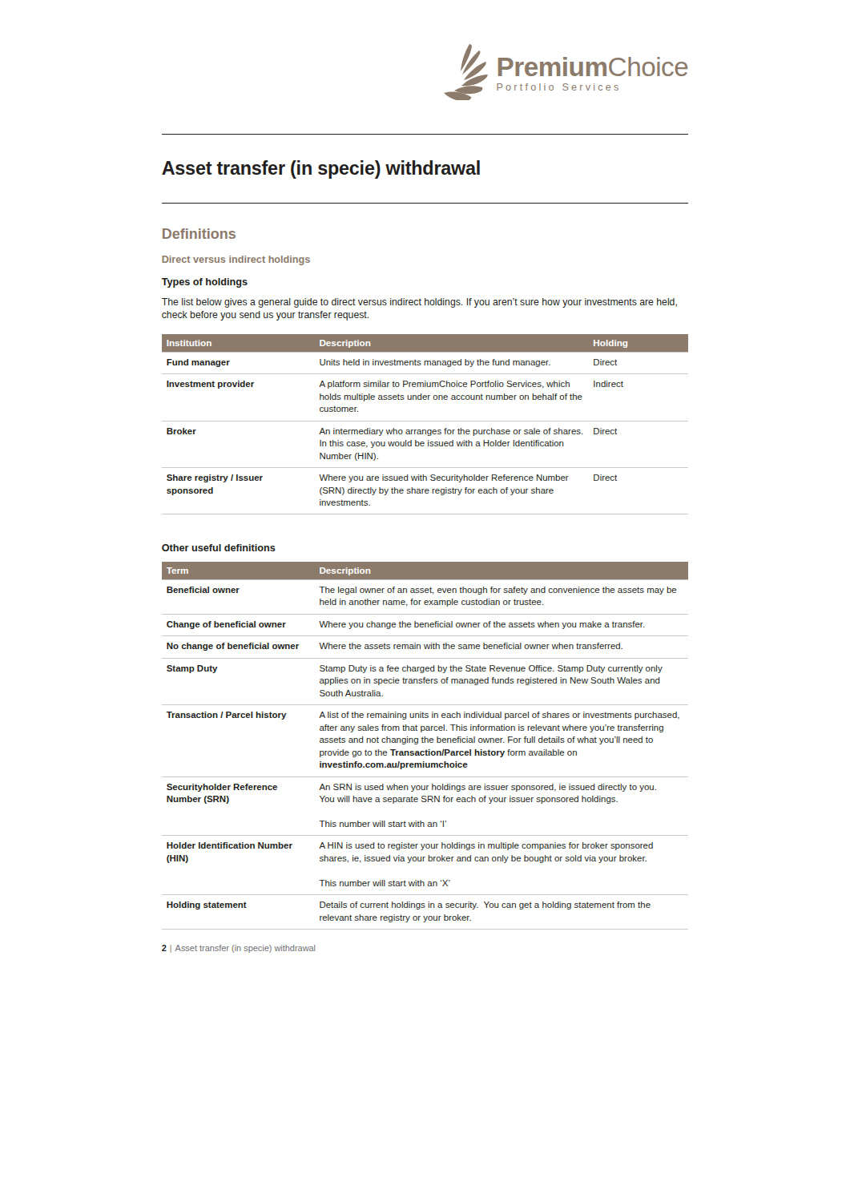PremiumChoice
Portfolio Services
Asset transfer (in specie) withdrawal
Definitions
Direct versus indirect holdings
Types of holdings
The list below gives a general guide to direct versus indirect holdings. If you aren’t sure how your investments are held, check before you send us your transfer request.
| Institution | Description | Holding |
| --- | --- | --- |
| Fund manager | Units held in investments managed by the fund manager. | Direct |
| Investment provider | A platform similar to PremiumChoice Portfolio Services, which holds multiple assets under one account number on behalf of the customer. | Indirect |
| Broker | An intermediary who arranges for the purchase or sale of shares. In this case, you would be issued with a Holder Identification Number (HIN). | Direct |
| Share registry / Issuer sponsored | Where you are issued with Securityholder Reference Number (SRN) directly by the share registry for each of your share investments. | Direct |
Other useful definitions
| Term | Description |
| --- | --- |
| Beneficial owner | The legal owner of an asset, even though for safety and convenience the assets may be held in another name, for example custodian or trustee. |
| Change of beneficial owner | Where you change the beneficial owner of the assets when you make a transfer. |
| No change of beneficial owner | Where the assets remain with the same beneficial owner when transferred. |
| Stamp Duty | Stamp Duty is a fee charged by the State Revenue Office. Stamp Duty currently only applies on in specie transfers of managed funds registered in New South Wales and South Australia. |
| Transaction / Parcel history | A list of the remaining units in each individual parcel of shares or investments purchased, after any sales from that parcel. This information is relevant where you’re transferring assets and not changing the beneficial owner. For full details of what you’ll need to provide go to the Transaction/Parcel history form available on investinfo.com.au/premiumchoice |
| Securityholder Reference Number (SRN) | An SRN is used when your holdings are issuer sponsored, ie issued directly to you. You will have a separate SRN for each of your issuer sponsored holdings. This number will start with an ‘I’ |
| Holder Identification Number (HIN) | A HIN is used to register your holdings in multiple companies for broker sponsored shares, ie, issued via your broker and can only be bought or sold via your broker. This number will start with an ‘X’ |
| Holding statement | Details of current holdings in a security. You can get a holding statement from the relevant share registry or your broker. |
2|Asset transfer (in specie) withdrawal